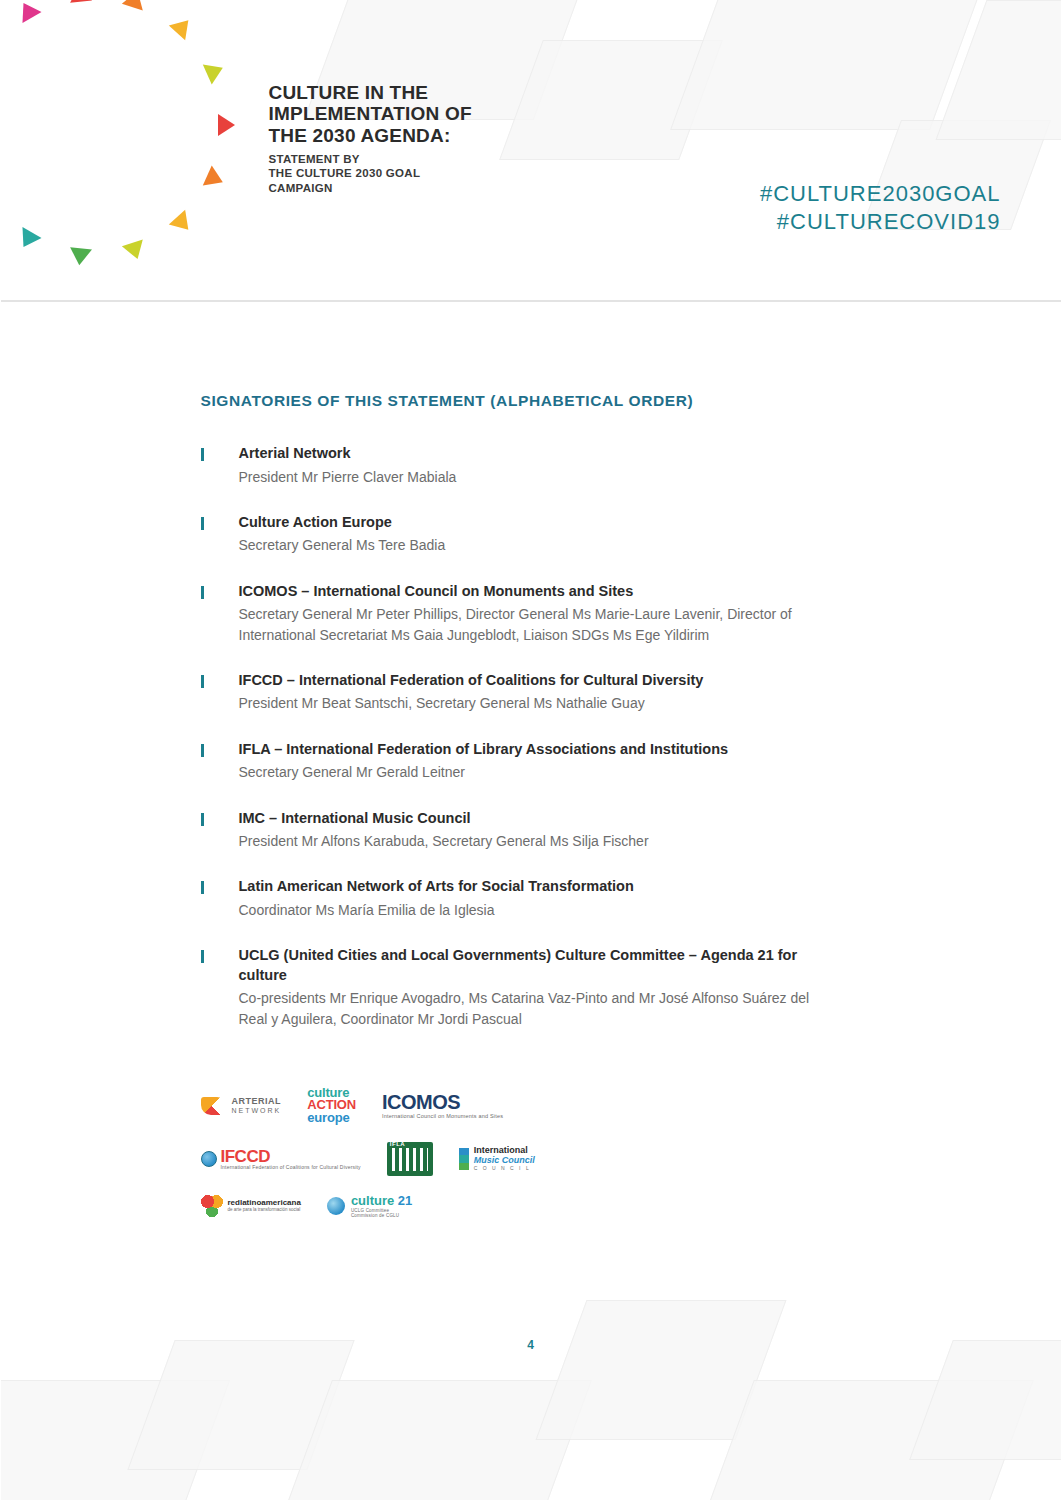Culture in the
Implementation of
the 2030 Agenda:
Statement by
the Culture 2030 Goal
Campaign
#CULTURE2030GOAL
#CULTURECOVID19
Signatories of this statement (alphabetical order)
Arterial Network
President Mr Pierre Claver Mabiala
Culture Action Europe
Secretary General Ms Tere Badia
ICOMOS – International Council on Monuments and Sites
Secretary General Mr Peter Phillips, Director General Ms Marie-Laure Lavenir, Director of International Secretariat Ms Gaia Jungeblodt, Liaison SDGs Ms Ege Yildirim
IFCCD – International Federation of Coalitions for Cultural Diversity
President Mr Beat Santschi, Secretary General Ms Nathalie Guay
IFLA – International Federation of Library Associations and Institutions
Secretary General Mr Gerald Leitner
IMC – International Music Council
President Mr Alfons Karabuda, Secretary General Ms Silja Fischer
Latin American Network of Arts for Social Transformation
Coordinator Ms María Emilia de la Iglesia
UCLG (United Cities and Local Governments) Culture Committee – Agenda 21 for culture
Co-presidents Mr Enrique Avogadro, Ms Catarina Vaz-Pinto and Mr José Alfonso Suárez del Real y Aguilera, Coordinator Mr Jordi Pascual
ARTERIALNETWORK
culture
ACTION
europe
ICOMOS International Council on Monuments and Sites
IFCCD International Federation of Coalitions for Cultural Diversity
International Music Council C O U N C I L
redlatinoamericana de arte para la transformación social
culture 21 UCLG Committee
Commission de CGLU
4